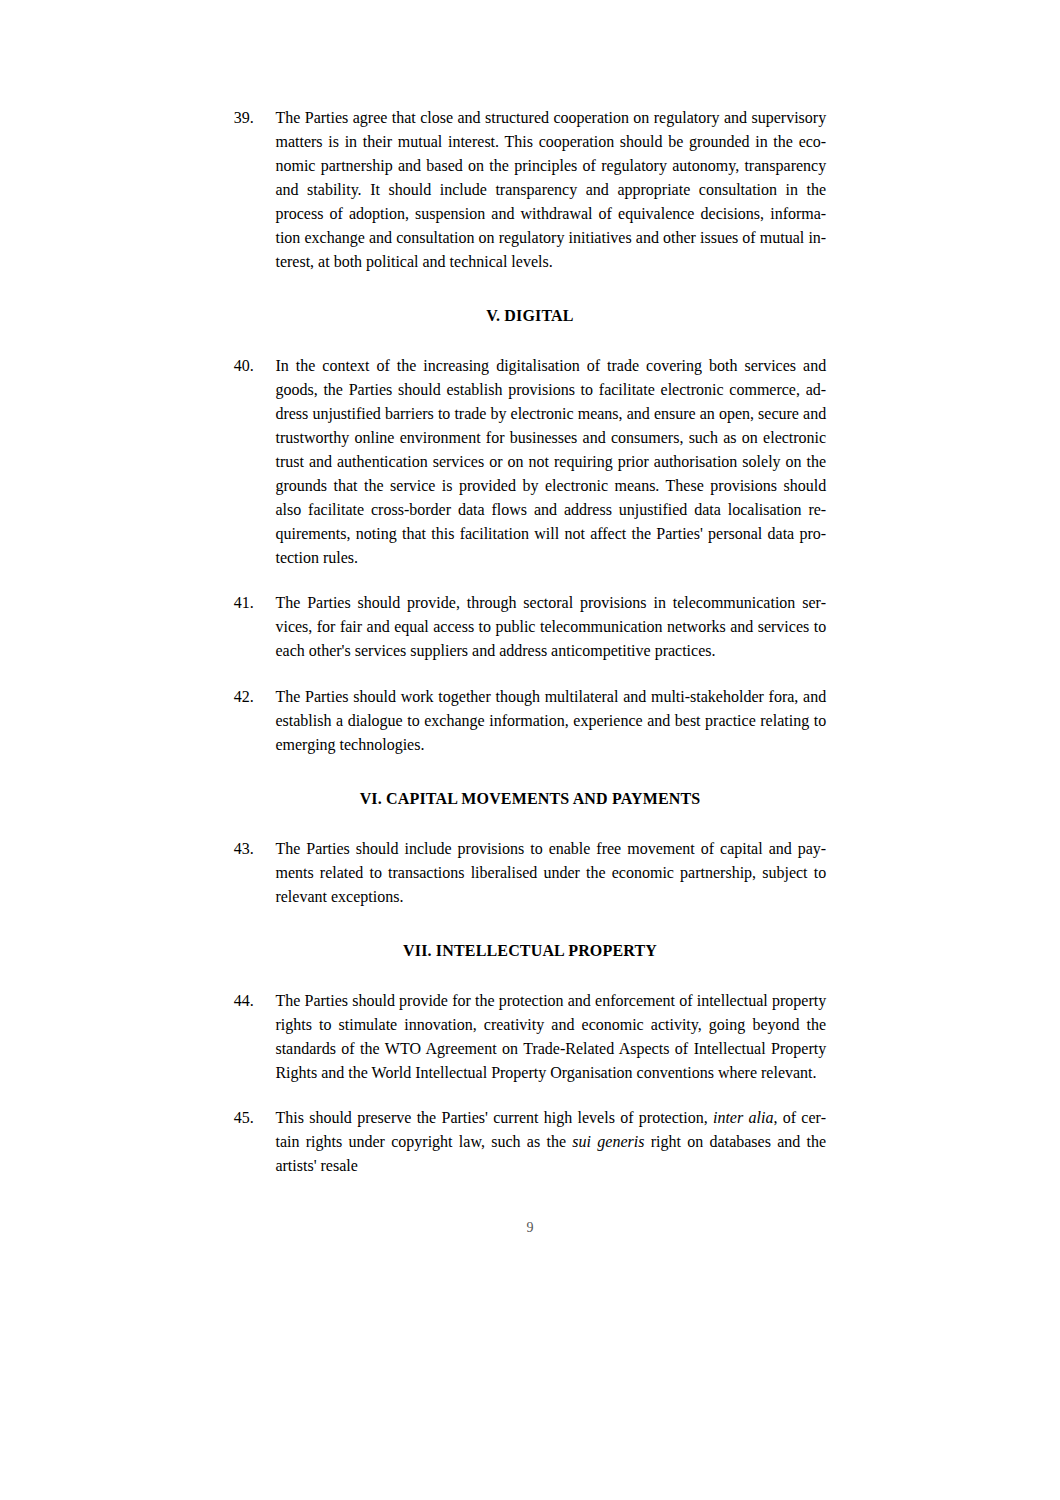39. The Parties agree that close and structured cooperation on regulatory and supervisory matters is in their mutual interest. This cooperation should be grounded in the economic partnership and based on the principles of regulatory autonomy, transparency and stability. It should include transparency and appropriate consultation in the process of adoption, suspension and withdrawal of equivalence decisions, information exchange and consultation on regulatory initiatives and other issues of mutual interest, at both political and technical levels.
V. DIGITAL
40. In the context of the increasing digitalisation of trade covering both services and goods, the Parties should establish provisions to facilitate electronic commerce, address unjustified barriers to trade by electronic means, and ensure an open, secure and trustworthy online environment for businesses and consumers, such as on electronic trust and authentication services or on not requiring prior authorisation solely on the grounds that the service is provided by electronic means. These provisions should also facilitate cross-border data flows and address unjustified data localisation requirements, noting that this facilitation will not affect the Parties' personal data protection rules.
41. The Parties should provide, through sectoral provisions in telecommunication services, for fair and equal access to public telecommunication networks and services to each other's services suppliers and address anticompetitive practices.
42. The Parties should work together though multilateral and multi-stakeholder fora, and establish a dialogue to exchange information, experience and best practice relating to emerging technologies.
VI. CAPITAL MOVEMENTS AND PAYMENTS
43. The Parties should include provisions to enable free movement of capital and payments related to transactions liberalised under the economic partnership, subject to relevant exceptions.
VII. INTELLECTUAL PROPERTY
44. The Parties should provide for the protection and enforcement of intellectual property rights to stimulate innovation, creativity and economic activity, going beyond the standards of the WTO Agreement on Trade-Related Aspects of Intellectual Property Rights and the World Intellectual Property Organisation conventions where relevant.
45. This should preserve the Parties' current high levels of protection, inter alia, of certain rights under copyright law, such as the sui generis right on databases and the artists' resale
9